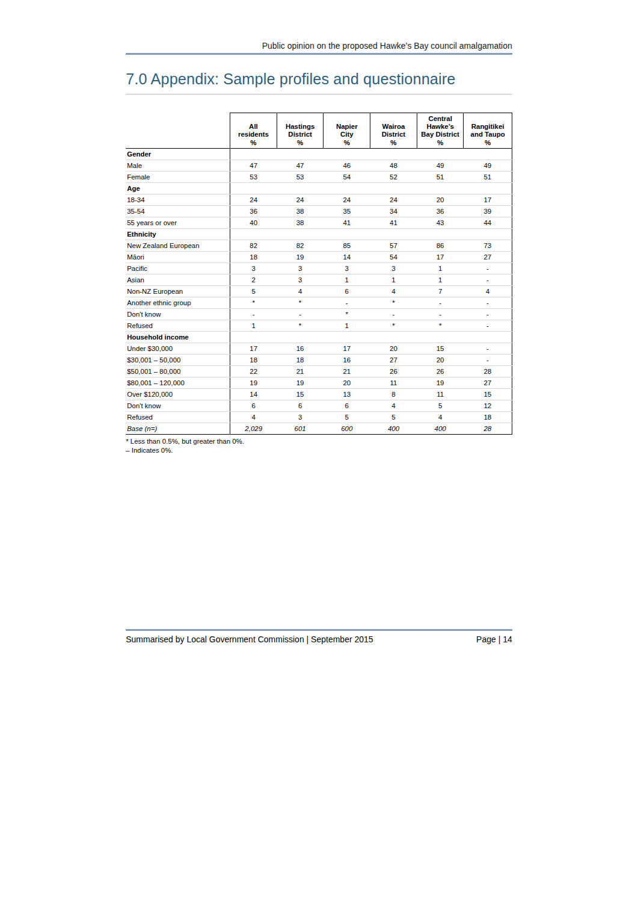Public opinion on the proposed Hawke’s Bay council amalgamation
7.0 Appendix: Sample profiles and questionnaire
| | All residents % | Hastings District % | Napier City % | Wairoa District % | Central Hawke’s Bay District % | Rangitikei and Taupo % |
| --- | --- | --- | --- | --- | --- | --- |
| Gender | | | | | | |
| Male | 47 | 47 | 46 | 48 | 49 | 49 |
| Female | 53 | 53 | 54 | 52 | 51 | 51 |
| Age | | | | | | |
| 18-34 | 24 | 24 | 24 | 24 | 20 | 17 |
| 35-54 | 36 | 38 | 35 | 34 | 36 | 39 |
| 55 years or over | 40 | 38 | 41 | 41 | 43 | 44 |
| Ethnicity | | | | | | |
| New Zealand European | 82 | 82 | 85 | 57 | 86 | 73 |
| Māori | 18 | 19 | 14 | 54 | 17 | 27 |
| Pacific | 3 | 3 | 3 | 3 | 1 | - |
| Asian | 2 | 3 | 1 | 1 | 1 | - |
| Non-NZ European | 5 | 4 | 6 | 4 | 7 | 4 |
| Another ethnic group | * | * | - | * | - | - |
| Don't know | - | - | * | - | - | - |
| Refused | 1 | * | 1 | * | * | - |
| Household income | | | | | | |
| Under $30,000 | 17 | 16 | 17 | 20 | 15 | - |
| $30,001 – 50,000 | 18 | 18 | 16 | 27 | 20 | - |
| $50,001 – 80,000 | 22 | 21 | 21 | 26 | 26 | 28 |
| $80,001 – 120,000 | 19 | 19 | 20 | 11 | 19 | 27 |
| Over $120,000 | 14 | 15 | 13 | 8 | 11 | 15 |
| Don't know | 6 | 6 | 6 | 4 | 5 | 12 |
| Refused | 4 | 3 | 5 | 5 | 4 | 18 |
| Base (n=) | 2,029 | 601 | 600 | 400 | 400 | 28 |
* Less than 0.5%, but greater than 0%.
– Indicates 0%.
Summarised by Local Government Commission | September 2015
Page | 14